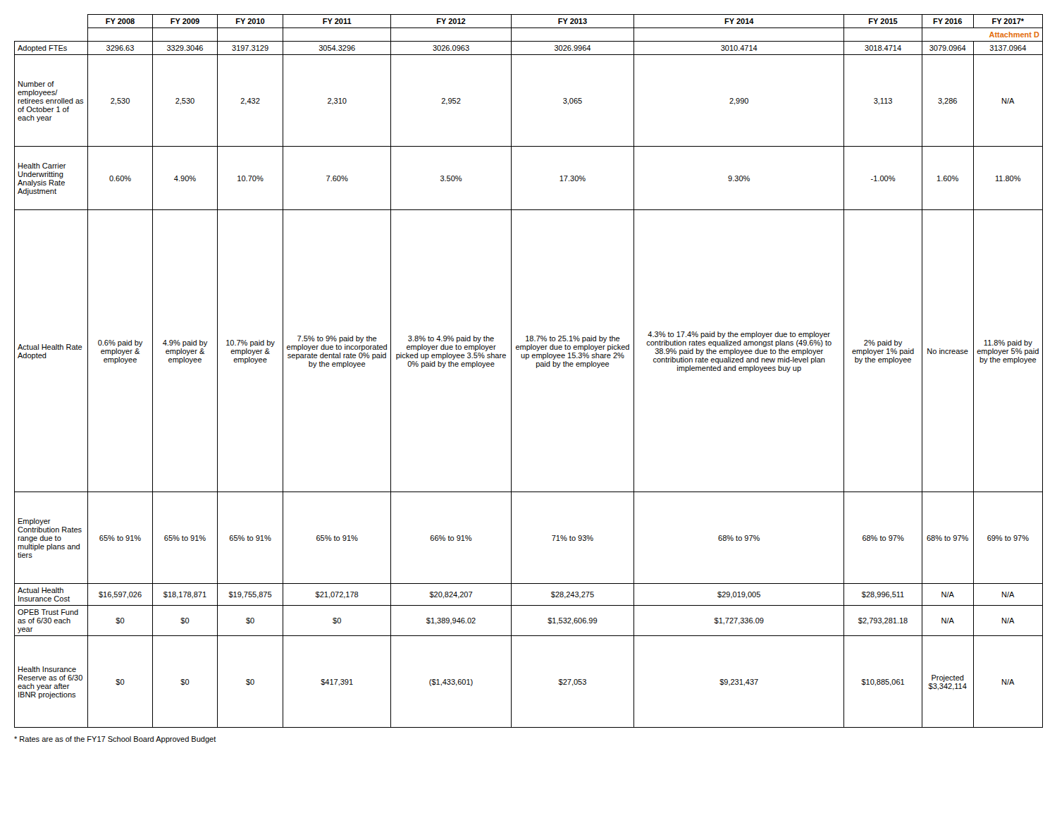| | FY 2008 | FY 2009 | FY 2010 | FY 2011 | FY 2012 | FY 2013 | FY 2014 | FY 2015 | FY 2016 | FY 2017* |
| --- | --- | --- | --- | --- | --- | --- | --- | --- | --- | --- |
| | | | | | | | | | Attachment D |
| Adopted FTEs | 3296.63 | 3329.3046 | 3197.3129 | 3054.3296 | 3026.0963 | 3026.9964 | 3010.4714 | 3018.4714 | 3079.0964 | 3137.0964 |
| Number of employees/ retirees enrolled as of October 1 of each year | 2,530 | 2,530 | 2,432 | 2,310 | 2,952 | 3,065 | 2,990 | 3,113 | 3,286 | N/A |
| Health Carrier Underwritting Analysis Rate Adjustment | 0.60% | 4.90% | 10.70% | 7.60% | 3.50% | 17.30% | 9.30% | -1.00% | 1.60% | 11.80% |
| Actual Health Rate Adopted | 0.6% paid by employer & employee | 4.9% paid by employer & employee | 10.7% paid by employer & employee | 7.5% to 9% paid by the employer due to incorporated separate dental rate 0% paid by the employee | 3.8% to 4.9% paid by the employer due to employer picked up employee 3.5% share 0% paid by the employee | 18.7% to 25.1% paid by the employer due to employer picked up employee 15.3% share 2% paid by the employee | 4.3% to 17.4% paid by the employer due to employer contribution rates equalized amongst plans (49.6%) to 38.9% paid by the employee due to the employer contribution rate equalized and new mid-level plan implemented and employees buy up | 2% paid by employer 1% paid by the employee | No increase | 11.8% paid by employer 5% paid by the employee |
| Employer Contribution Rates range due to multiple plans and tiers | 65% to 91% | 65% to 91% | 65% to 91% | 65% to 91% | 66% to 91% | 71% to 93% | 68% to 97% | 68% to 97% | 68% to 97% | 69% to 97% |
| Actual Health Insurance Cost | $16,597,026 | $18,178,871 | $19,755,875 | $21,072,178 | $20,824,207 | $28,243,275 | $29,019,005 | $28,996,511 | N/A | N/A |
| OPEB Trust Fund as of 6/30 each year | $0 | $0 | $0 | $0 | $1,389,946.02 | $1,532,606.99 | $1,727,336.09 | $2,793,281.18 | N/A | N/A |
| Health Insurance Reserve as of 6/30 each year after IBNR projections | $0 | $0 | $0 | $417,391 | ($1,433,601) | $27,053 | $9,231,437 | $10,885,061 | Projected $3,342,114 | N/A |
* Rates are as of the FY17 School Board Approved Budget